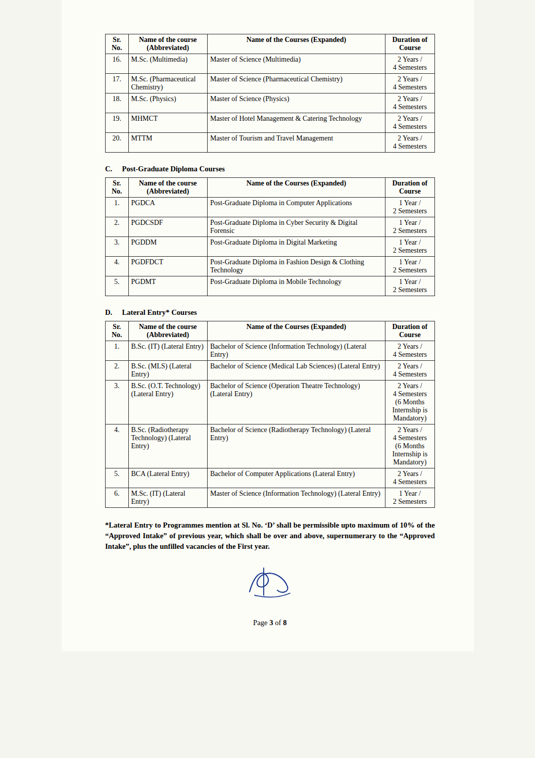| Sr. No. | Name of the course (Abbreviated) | Name of the Courses (Expanded) | Duration of Course |
| --- | --- | --- | --- |
| 16. | M.Sc. (Multimedia) | Master of Science (Multimedia) | 2 Years / 4 Semesters |
| 17. | M.Sc. (Pharmaceutical Chemistry) | Master of Science (Pharmaceutical Chemistry) | 2 Years / 4 Semesters |
| 18. | M.Sc. (Physics) | Master of Science (Physics) | 2 Years / 4 Semesters |
| 19. | MHMCT | Master of Hotel Management & Catering Technology | 2 Years / 4 Semesters |
| 20. | MTTM | Master of Tourism and Travel Management | 2 Years / 4 Semesters |
C. Post-Graduate Diploma Courses
| Sr. No. | Name of the course (Abbreviated) | Name of the Courses (Expanded) | Duration of Course |
| --- | --- | --- | --- |
| 1. | PGDCA | Post-Graduate Diploma in Computer Applications | 1 Year / 2 Semesters |
| 2. | PGDCSDF | Post-Graduate Diploma in Cyber Security & Digital Forensic | 1 Year / 2 Semesters |
| 3. | PGDDM | Post-Graduate Diploma in Digital Marketing | 1 Year / 2 Semesters |
| 4. | PGDFDCT | Post-Graduate Diploma in Fashion Design & Clothing Technology | 1 Year / 2 Semesters |
| 5. | PGDMT | Post-Graduate Diploma in Mobile Technology | 1 Year / 2 Semesters |
D. Lateral Entry* Courses
| Sr. No. | Name of the course (Abbreviated) | Name of the Courses (Expanded) | Duration of Course |
| --- | --- | --- | --- |
| 1. | B.Sc. (IT) (Lateral Entry) | Bachelor of Science (Information Technology) (Lateral Entry) | 2 Years / 4 Semesters |
| 2. | B.Sc. (MLS) (Lateral Entry) | Bachelor of Science (Medical Lab Sciences) (Lateral Entry) | 2 Years / 4 Semesters |
| 3. | B.Sc. (O.T. Technology) (Lateral Entry) | Bachelor of Science (Operation Theatre Technology) (Lateral Entry) | 2 Years / 4 Semesters (6 Months Internship is Mandatory) |
| 4. | B.Sc. (Radiotherapy Technology) (Lateral Entry) | Bachelor of Science (Radiotherapy Technology) (Lateral Entry) | 2 Years / 4 Semesters (6 Months Internship is Mandatory) |
| 5. | BCA (Lateral Entry) | Bachelor of Computer Applications (Lateral Entry) | 2 Years / 4 Semesters |
| 6. | M.Sc. (IT) (Lateral Entry) | Master of Science (Information Technology) (Lateral Entry) | 1 Year / 2 Semesters |
*Lateral Entry to Programmes mention at Sl. No. ‘D’ shall be permissible upto maximum of 10% of the “Approved Intake” of previous year, which shall be over and above, supernumerary to the “Approved Intake”, plus the unfilled vacancies of the First year.
Page 3 of 8